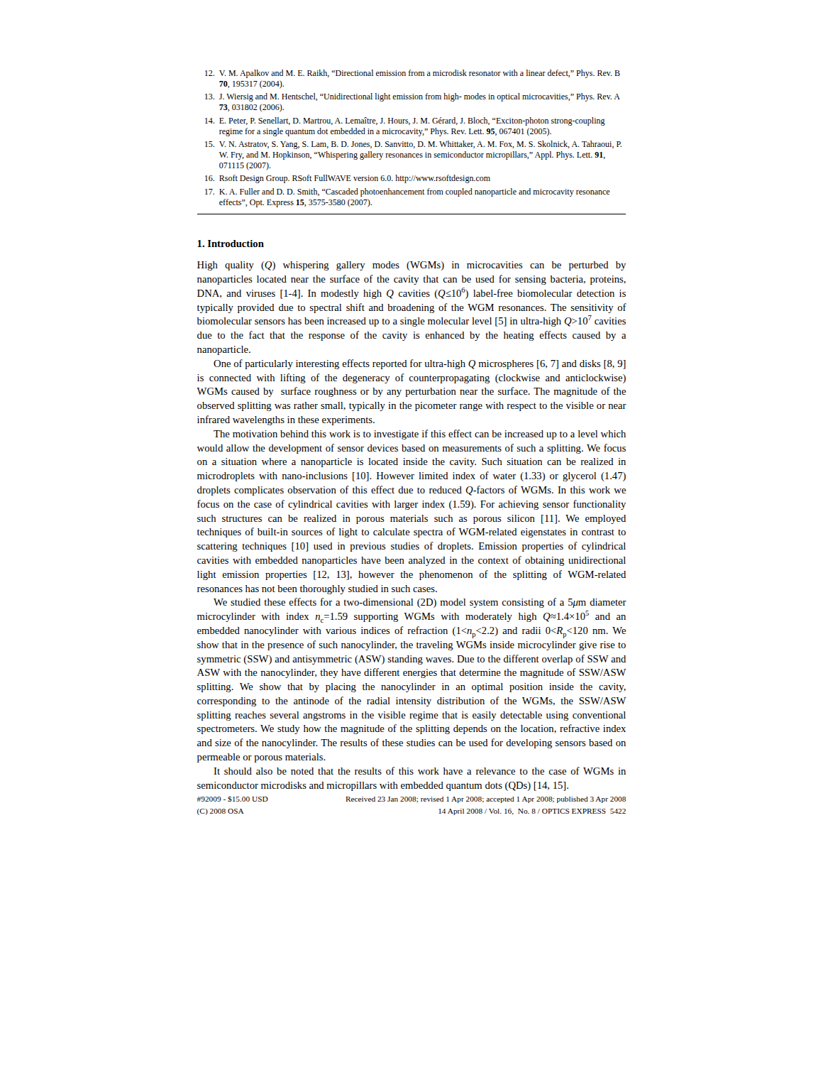12. V. M. Apalkov and M. E. Raikh, “Directional emission from a microdisk resonator with a linear defect,” Phys. Rev. B 70, 195317 (2004).
13. J. Wiersig and M. Hentschel, “Unidirectional light emission from high- modes in optical microcavities,” Phys. Rev. A 73, 031802 (2006).
14. E. Peter, P. Senellart, D. Martrou, A. Lemaître, J. Hours, J. M. Gérard, J. Bloch, “Exciton-photon strong-coupling regime for a single quantum dot embedded in a microcavity,” Phys. Rev. Lett. 95, 067401 (2005).
15. V. N. Astratov, S. Yang, S. Lam, B. D. Jones, D. Sanvitto, D. M. Whittaker, A. M. Fox, M. S. Skolnick, A. Tahraoui, P. W. Fry, and M. Hopkinson, “Whispering gallery resonances in semiconductor micropillars,” Appl. Phys. Lett. 91, 071115 (2007).
16. Rsoft Design Group. RSoft FullWAVE version 6.0. http://www.rsoftdesign.com
17. K. A. Fuller and D. D. Smith, “Cascaded photoenhancement from coupled nanoparticle and microcavity resonance effects”, Opt. Express 15, 3575-3580 (2007).
1. Introduction
High quality (Q) whispering gallery modes (WGMs) in microcavities can be perturbed by nanoparticles located near the surface of the cavity that can be used for sensing bacteria, proteins, DNA, and viruses [1-4]. In modestly high Q cavities (Q≤106) label-free biomolecular detection is typically provided due to spectral shift and broadening of the WGM resonances. The sensitivity of biomolecular sensors has been increased up to a single molecular level [5] in ultra-high Q>107 cavities due to the fact that the response of the cavity is enhanced by the heating effects caused by a nanoparticle.
One of particularly interesting effects reported for ultra-high Q microspheres [6, 7] and disks [8, 9] is connected with lifting of the degeneracy of counterpropagating (clockwise and anticlockwise) WGMs caused by surface roughness or by any perturbation near the surface. The magnitude of the observed splitting was rather small, typically in the picometer range with respect to the visible or near infrared wavelengths in these experiments.
The motivation behind this work is to investigate if this effect can be increased up to a level which would allow the development of sensor devices based on measurements of such a splitting. We focus on a situation where a nanoparticle is located inside the cavity. Such situation can be realized in microdroplets with nano-inclusions [10]. However limited index of water (1.33) or glycerol (1.47) droplets complicates observation of this effect due to reduced Q-factors of WGMs. In this work we focus on the case of cylindrical cavities with larger index (1.59). For achieving sensor functionality such structures can be realized in porous materials such as porous silicon [11]. We employed techniques of built-in sources of light to calculate spectra of WGM-related eigenstates in contrast to scattering techniques [10] used in previous studies of droplets. Emission properties of cylindrical cavities with embedded nanoparticles have been analyzed in the context of obtaining unidirectional light emission properties [12, 13], however the phenomenon of the splitting of WGM-related resonances has not been thoroughly studied in such cases.
We studied these effects for a two-dimensional (2D) model system consisting of a 5μm diameter microcylinder with index nc=1.59 supporting WGMs with moderately high Q≈1.4×105 and an embedded nanocylinder with various indices of refraction (1<np<2.2) and radii 0<Rp<120 nm. We show that in the presence of such nanocylinder, the traveling WGMs inside microcylinder give rise to symmetric (SSW) and antisymmetric (ASW) standing waves. Due to the different overlap of SSW and ASW with the nanocylinder, they have different energies that determine the magnitude of SSW/ASW splitting. We show that by placing the nanocylinder in an optimal position inside the cavity, corresponding to the antinode of the radial intensity distribution of the WGMs, the SSW/ASW splitting reaches several angstroms in the visible regime that is easily detectable using conventional spectrometers. We study how the magnitude of the splitting depends on the location, refractive index and size of the nanocylinder. The results of these studies can be used for developing sensors based on permeable or porous materials.
It should also be noted that the results of this work have a relevance to the case of WGMs in semiconductor microdisks and micropillars with embedded quantum dots (QDs) [14, 15].
#92009 - $15.00 USD Received 23 Jan 2008; revised 1 Apr 2008; accepted 1 Apr 2008; published 3 Apr 2008
(C) 2008 OSA 14 April 2008 / Vol. 16, No. 8 / OPTICS EXPRESS 5422